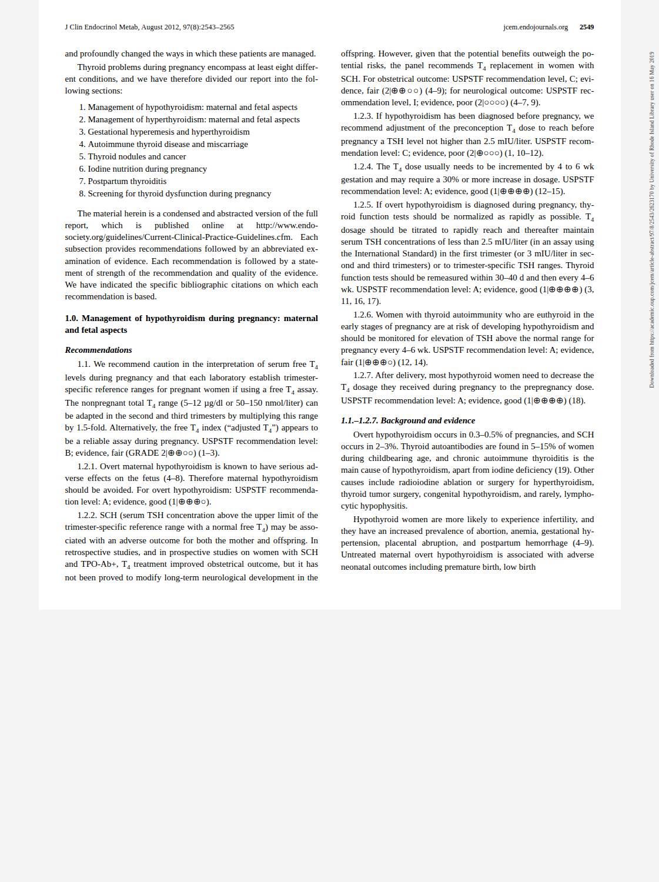J Clin Endocrinol Metab, August 2012, 97(8):2543–2565
jcem.endojournals.org 2549
Downloaded from https://academic.oup.com/jcem/article-abstract/97/8/2543/2623170 by University of Rhode Island Library user on 16 May 2019
and profoundly changed the ways in which these patients are managed.
Thyroid problems during pregnancy encompass at least eight different conditions, and we have therefore divided our report into the following sections:
Management of hypothyroidism: maternal and fetal aspects
Management of hyperthyroidism: maternal and fetal aspects
Gestational hyperemesis and hyperthyroidism
Autoimmune thyroid disease and miscarriage
Thyroid nodules and cancer
Iodine nutrition during pregnancy
Postpartum thyroiditis
Screening for thyroid dysfunction during pregnancy
The material herein is a condensed and abstracted version of the full report, which is published online at http://www.endo-society.org/guidelines/Current-Clinical-Practice-Guidelines.cfm. Each subsection provides recommendations followed by an abbreviated examination of evidence. Each recommendation is followed by a statement of strength of the recommendation and quality of the evidence. We have indicated the specific bibliographic citations on which each recommendation is based.
1.0. Management of hypothyroidism during pregnancy: maternal and fetal aspects
Recommendations
1.1. We recommend caution in the interpretation of serum free T4 levels during pregnancy and that each laboratory establish trimester-specific reference ranges for pregnant women if using a free T4 assay. The nonpregnant total T4 range (5–12 µg/dl or 50–150 nmol/liter) can be adapted in the second and third trimesters by multiplying this range by 1.5-fold. Alternatively, the free T4 index (“adjusted T4”) appears to be a reliable assay during pregnancy. USPSTF recommendation level: B; evidence, fair (GRADE 2|⊕⊕○○) (1–3).
1.2.1. Overt maternal hypothyroidism is known to have serious adverse effects on the fetus (4–8). Therefore maternal hypothyroidism should be avoided. For overt hypothyroidism: USPSTF recommendation level: A; evidence, good (1|⊕⊕⊕○).
1.2.2. SCH (serum TSH concentration above the upper limit of the trimester-specific reference range with a normal free T4) may be associated with an adverse outcome for both the mother and offspring. In retrospective studies, and in prospective studies on women with SCH and TPO-Ab+, T4 treatment improved obstetrical outcome, but it has not been proved to modify long-term neurological development in the offspring. However, given that the potential benefits outweigh the potential risks, the panel recommends T4 replacement in women with SCH. For obstetrical outcome: USPSTF recommendation level, C; evidence, fair (2|⊕⊕○○) (4–9); for neurological outcome: USPSTF recommendation level, I; evidence, poor (2|○○○○) (4–7, 9).
1.2.3. If hypothyroidism has been diagnosed before pregnancy, we recommend adjustment of the preconception T4 dose to reach before pregnancy a TSH level not higher than 2.5 mIU/liter. USPSTF recommendation level: C; evidence, poor (2|⊕○○○) (1, 10–12).
1.2.4. The T4 dose usually needs to be incremented by 4 to 6 wk gestation and may require a 30% or more increase in dosage. USPSTF recommendation level: A; evidence, good (1|⊕⊕⊕⊕) (12–15).
1.2.5. If overt hypothyroidism is diagnosed during pregnancy, thyroid function tests should be normalized as rapidly as possible. T4 dosage should be titrated to rapidly reach and thereafter maintain serum TSH concentrations of less than 2.5 mIU/liter (in an assay using the International Standard) in the first trimester (or 3 mIU/liter in second and third trimesters) or to trimester-specific TSH ranges. Thyroid function tests should be remeasured within 30–40 d and then every 4–6 wk. USPSTF recommendation level: A; evidence, good (1|⊕⊕⊕⊕) (3, 11, 16, 17).
1.2.6. Women with thyroid autoimmunity who are euthyroid in the early stages of pregnancy are at risk of developing hypothyroidism and should be monitored for elevation of TSH above the normal range for pregnancy every 4–6 wk. USPSTF recommendation level: A; evidence, fair (1|⊕⊕⊕○) (12, 14).
1.2.7. After delivery, most hypothyroid women need to decrease the T4 dosage they received during pregnancy to the prepregnancy dose. USPSTF recommendation level: A; evidence, good (1|⊕⊕⊕⊕) (18).
1.1.–1.2.7. Background and evidence
Overt hypothyroidism occurs in 0.3–0.5% of pregnancies, and SCH occurs in 2–3%. Thyroid autoantibodies are found in 5–15% of women during childbearing age, and chronic autoimmune thyroiditis is the main cause of hypothyroidism, apart from iodine deficiency (19). Other causes include radioiodine ablation or surgery for hyperthyroidism, thyroid tumor surgery, congenital hypothyroidism, and rarely, lymphocytic hypophysitis.
Hypothyroid women are more likely to experience infertility, and they have an increased prevalence of abortion, anemia, gestational hypertension, placental abruption, and postpartum hemorrhage (4–9). Untreated maternal overt hypothyroidism is associated with adverse neonatal outcomes including premature birth, low birth